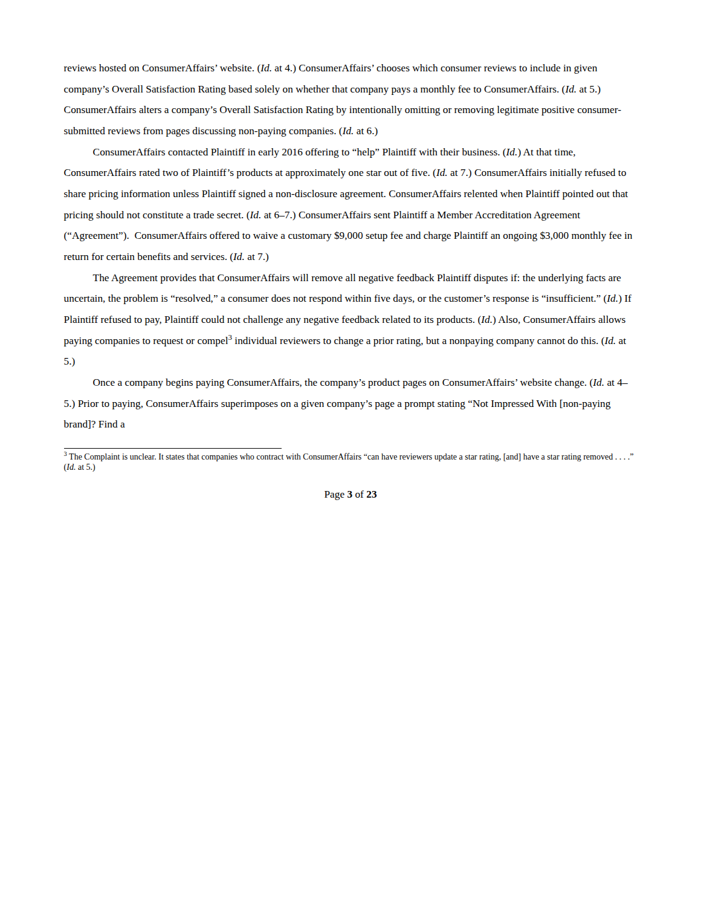reviews hosted on ConsumerAffairs’ website. (Id. at 4.) ConsumerAffairs’ chooses which consumer reviews to include in given company’s Overall Satisfaction Rating based solely on whether that company pays a monthly fee to ConsumerAffairs. (Id. at 5.) ConsumerAffairs alters a company’s Overall Satisfaction Rating by intentionally omitting or removing legitimate positive consumer-submitted reviews from pages discussing non-paying companies. (Id. at 6.)
ConsumerAffairs contacted Plaintiff in early 2016 offering to “help” Plaintiff with their business. (Id.) At that time, ConsumerAffairs rated two of Plaintiff’s products at approximately one star out of five. (Id. at 7.) ConsumerAffairs initially refused to share pricing information unless Plaintiff signed a non-disclosure agreement. ConsumerAffairs relented when Plaintiff pointed out that pricing should not constitute a trade secret. (Id. at 6–7.) ConsumerAffairs sent Plaintiff a Member Accreditation Agreement (“Agreement”). ConsumerAffairs offered to waive a customary $9,000 setup fee and charge Plaintiff an ongoing $3,000 monthly fee in return for certain benefits and services. (Id. at 7.)
The Agreement provides that ConsumerAffairs will remove all negative feedback Plaintiff disputes if: the underlying facts are uncertain, the problem is “resolved,” a consumer does not respond within five days, or the customer’s response is “insufficient.” (Id.) If Plaintiff refused to pay, Plaintiff could not challenge any negative feedback related to its products. (Id.) Also, ConsumerAffairs allows paying companies to request or compel3 individual reviewers to change a prior rating, but a nonpaying company cannot do this. (Id. at 5.)
Once a company begins paying ConsumerAffairs, the company’s product pages on ConsumerAffairs’ website change. (Id. at 4–5.) Prior to paying, ConsumerAffairs superimposes on a given company’s page a prompt stating “Not Impressed With [non-paying brand]? Find a
3 The Complaint is unclear. It states that companies who contract with ConsumerAffairs “can have reviewers update a star rating, [and] have a star rating removed . . . .” (Id. at 5.)
Page 3 of 23